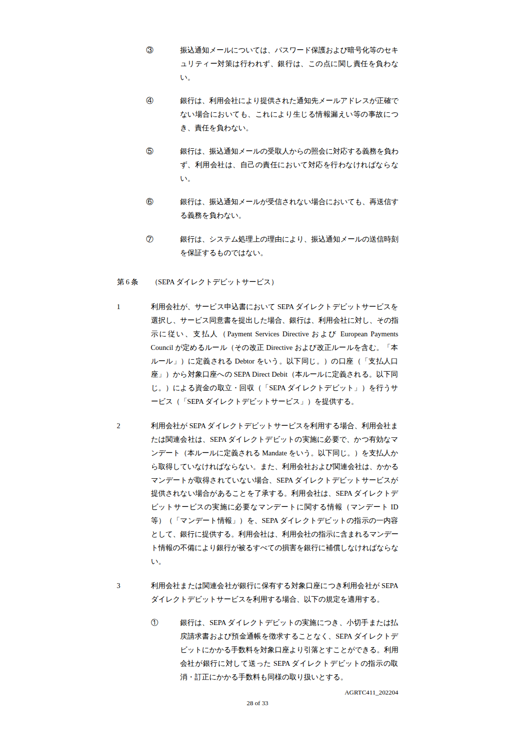③
振込通知メールについては、パスワード保護および暗号化等のセキュリティー対策は行われず、銀行は、この点に関し責任を負わない。
④
銀行は、利用会社により提供された通知先メールアドレスが正確でない場合においても、これにより生じる情報漏えい等の事故につき、責任を負わない。
⑤
銀行は、振込通知メールの受取人からの照会に対応する義務を負わず、利用会社は、自己の責任において対応を行わなければならない。
⑥
銀行は、振込通知メールが受信されない場合においても、再送信する義務を負わない。
⑦
銀行は、システム処理上の理由により、振込通知メールの送信時刻を保証するものではない。
第 6 条
（SEPA ダイレクトデビットサービス）
1
利用会社が、サービス申込書において SEPA ダイレクトデビットサービスを選択し、サービス同意書を提出した場合、銀行は、利用会社に対し、その指示に従い、支払人（Payment Services Directive および European Payments Council が定めるルール（その改正 Directive および改正ルールを含む。「本ルール」）に定義される Debtor をいう。以下同じ。）の口座（「支払人口座」）から対象口座への SEPA Direct Debit（本ルールに定義される。以下同じ。）による資金の取立・回収（「SEPA ダイレクトデビット」）を行うサービス（「SEPA ダイレクトデビットサービス」）を提供する。
2
利用会社が SEPA ダイレクトデビットサービスを利用する場合、利用会社または関連会社は、SEPA ダイレクトデビットの実施に必要で、かつ有効なマンデート（本ルールに定義される Mandate をいう。以下同じ。）を支払人から取得していなければならない。また、利用会社および関連会社は、かかるマンデートが取得されていない場合、SEPA ダイレクトデビットサービスが提供されない場合があることを了承する。利用会社は、SEPA ダイレクトデビットサービスの実施に必要なマンデートに関する情報（マンデート ID 等）（「マンデート情報」）を、SEPA ダイレクトデビットの指示の一内容として、銀行に提供する。利用会社は、利用会社の指示に含まれるマンデート情報の不備により銀行が被るすべての損害を銀行に補償しなければならない。
3
利用会社または関連会社が銀行に保有する対象口座につき利用会社が SEPA ダイレクトデビットサービスを利用する場合、以下の規定を適用する。
①
銀行は、SEPA ダイレクトデビットの実施につき、小切手または払戻請求書および預金通帳を徴求することなく、SEPA ダイレクトデビットにかかる手数料を対象口座より引落とすことができる。利用会社が銀行に対して送った SEPA ダイレクトデビットの指示の取消・訂正にかかる手数料も同様の取り扱いとする。
AGRTC411_202204
28 of 33